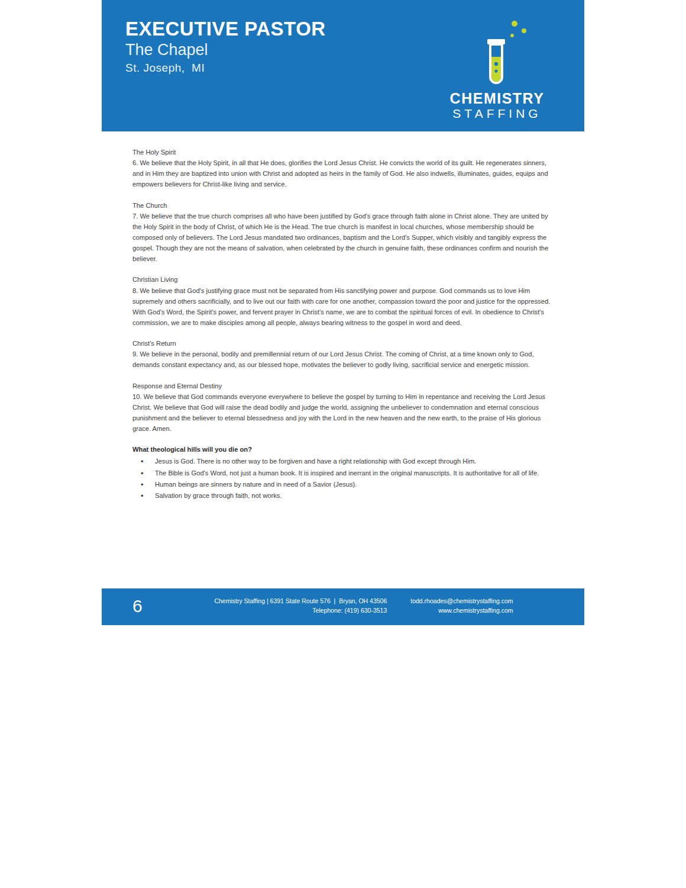Executive Pastor
The Chapel
St. Joseph, MI
CHEMISTRYSTAFFING
The Holy Spirit
6. We believe that the Holy Spirit, in all that He does, glorifies the Lord Jesus Christ. He convicts the world of its guilt. He regenerates sinners, and in Him they are baptized into union with Christ and adopted as heirs in the family of God. He also indwells, illuminates, guides, equips and empowers believers for Christ-like living and service.
The Church
7. We believe that the true church comprises all who have been justified by God's grace through faith alone in Christ alone. They are united by the Holy Spirit in the body of Christ, of which He is the Head. The true church is manifest in local churches, whose membership should be composed only of believers. The Lord Jesus mandated two ordinances, baptism and the Lord's Supper, which visibly and tangibly express the gospel. Though they are not the means of salvation, when celebrated by the church in genuine faith, these ordinances confirm and nourish the believer.
Christian Living
8. We believe that God's justifying grace must not be separated from His sanctifying power and purpose. God commands us to love Him supremely and others sacrificially, and to live out our faith with care for one another, compassion toward the poor and justice for the oppressed. With God's Word, the Spirit's power, and fervent prayer in Christ's name, we are to combat the spiritual forces of evil. In obedience to Christ's commission, we are to make disciples among all people, always bearing witness to the gospel in word and deed.
Christ's Return
9. We believe in the personal, bodily and premillennial return of our Lord Jesus Christ. The coming of Christ, at a time known only to God, demands constant expectancy and, as our blessed hope, motivates the believer to godly living, sacrificial service and energetic mission.
Response and Eternal Destiny
10. We believe that God commands everyone everywhere to believe the gospel by turning to Him in repentance and receiving the Lord Jesus Christ. We believe that God will raise the dead bodily and judge the world, assigning the unbeliever to condemnation and eternal conscious punishment and the believer to eternal blessedness and joy with the Lord in the new heaven and the new earth, to the praise of His glorious grace. Amen.
What theological hills will you die on?
Jesus is God. There is no other way to be forgiven and have a right relationship with God except through Him.
The Bible is God's Word, not just a human book. It is inspired and inerrant in the original manuscripts. It is authoritative for all of life.
Human beings are sinners by nature and in need of a Savior (Jesus).
Salvation by grace through faith, not works.
6
Chemistry Staffing | 6391 State Route 576 | Bryan, OH 43506
Telephone: (419) 630-3513
todd.rhoades@chemistrystaffing.com
www.chemistrystaffing.com